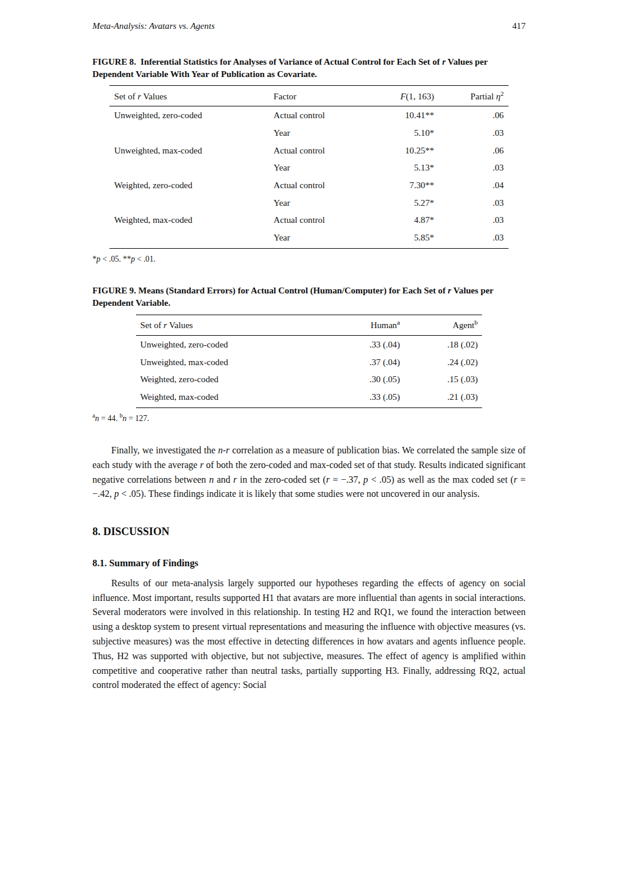Meta-Analysis: Avatars vs. Agents 417
FIGURE 8. Inferential Statistics for Analyses of Variance of Actual Control for Each Set of r Values per Dependent Variable With Year of Publication as Covariate.
| Set of r Values | Factor | F (1, 163) | Partial η 2 |
| --- | --- | --- | --- |
| Unweighted, zero-coded | Actual control | 10.41** | .06 |
| | Year | 5.10* | .03 |
| Unweighted, max-coded | Actual control | 10.25** | .06 |
| | Year | 5.13* | .03 |
| Weighted, zero-coded | Actual control | 7.30** | .04 |
| | Year | 5.27* | .03 |
| Weighted, max-coded | Actual control | 4.87* | .03 |
| | Year | 5.85* | .03 |
*p < .05. **p < .01.
FIGURE 9. Means (Standard Errors) for Actual Control (Human/Computer) for Each Set of r Values per Dependent Variable.
| Set of r Values | Human a | Agent b |
| --- | --- | --- |
| Unweighted, zero-coded | .33 (.04) | .18 (.02) |
| Unweighted, max-coded | .37 (.04) | .24 (.02) |
| Weighted, zero-coded | .30 (.05) | .15 (.03) |
| Weighted, max-coded | .33 (.05) | .21 (.03) |
an = 44. bn = 127.
Finally, we investigated the n-r correlation as a measure of publication bias. We correlated the sample size of each study with the average r of both the zero-coded and max-coded set of that study. Results indicated significant negative correlations between n and r in the zero-coded set (r = −.37, p < .05) as well as the max coded set (r = −.42, p < .05). These findings indicate it is likely that some studies were not uncovered in our analysis.
8. DISCUSSION
8.1. Summary of Findings
Results of our meta-analysis largely supported our hypotheses regarding the effects of agency on social influence. Most important, results supported H1 that avatars are more influential than agents in social interactions. Several moderators were involved in this relationship. In testing H2 and RQ1, we found the interaction between using a desktop system to present virtual representations and measuring the influence with objective measures (vs. subjective measures) was the most effective in detecting differences in how avatars and agents influence people. Thus, H2 was supported with objective, but not subjective, measures. The effect of agency is amplified within competitive and cooperative rather than neutral tasks, partially supporting H3. Finally, addressing RQ2, actual control moderated the effect of agency: Social